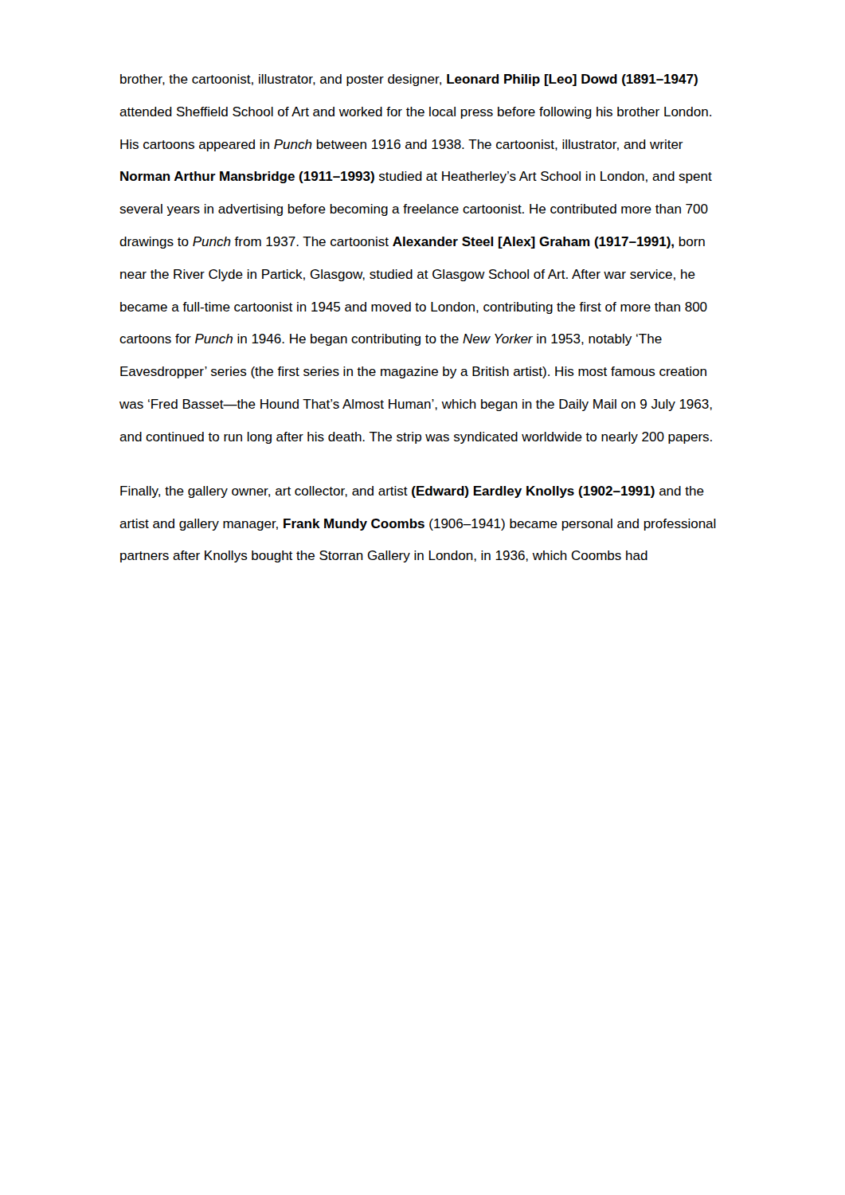brother, the cartoonist, illustrator, and poster designer, Leonard Philip [Leo] Dowd (1891–1947) attended Sheffield School of Art and worked for the local press before following his brother London. His cartoons appeared in Punch between 1916 and 1938. The cartoonist, illustrator, and writer Norman Arthur Mansbridge (1911–1993) studied at Heatherley’s Art School in London, and spent several years in advertising before becoming a freelance cartoonist. He contributed more than 700 drawings to Punch from 1937. The cartoonist Alexander Steel [Alex] Graham (1917–1991), born near the River Clyde in Partick, Glasgow, studied at Glasgow School of Art. After war service, he became a full-time cartoonist in 1945 and moved to London, contributing the first of more than 800 cartoons for Punch in 1946. He began contributing to the New Yorker in 1953, notably ‘The Eavesdropper’ series (the first series in the magazine by a British artist). His most famous creation was ‘Fred Basset—the Hound That’s Almost Human’, which began in the Daily Mail on 9 July 1963, and continued to run long after his death. The strip was syndicated worldwide to nearly 200 papers.
Finally, the gallery owner, art collector, and artist (Edward) Eardley Knollys (1902–1991) and the artist and gallery manager, Frank Mundy Coombs (1906–1941) became personal and professional partners after Knollys bought the Storran Gallery in London, in 1936, which Coombs had